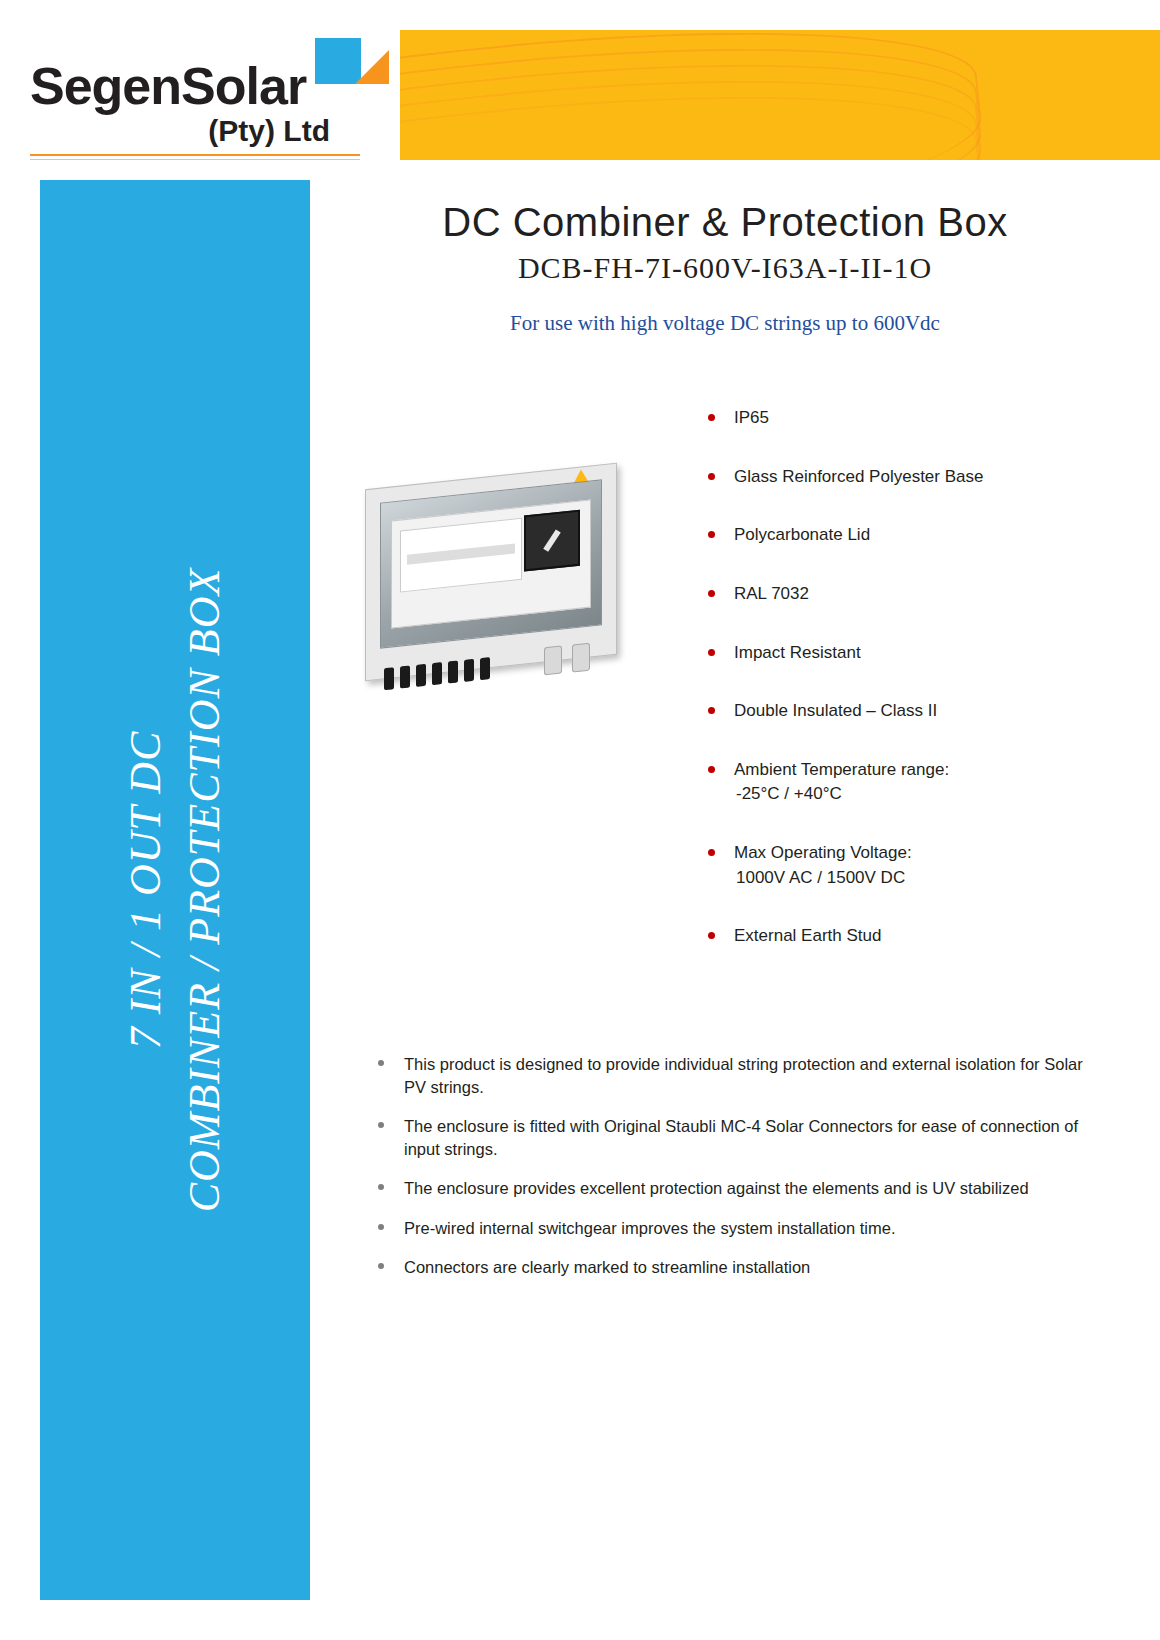SegenSolar
(Pty) Ltd
7 IN / 1 OUT DC
COMBINER / PROTECTION BOX
DC Combiner & Protection Box
DCB-FH-7I-600V-I63A-I-II-1O
For use with high voltage DC strings up to 600Vdc
IP65
Glass Reinforced Polyester Base
Polycarbonate Lid
RAL 7032
Impact Resistant
Double Insulated – Class II
Ambient Temperature range: -25°C / +40°C
Max Operating Voltage: 1000V AC / 1500V DC
External Earth Stud
This product is designed to provide individual string protection and external isolation for Solar PV strings.
The enclosure is fitted with Original Staubli MC-4 Solar Connectors for ease of connection of input strings.
The enclosure provides excellent protection against the elements and is UV stabilized
Pre-wired internal switchgear improves the system installation time.
Connectors are clearly marked to streamline installation